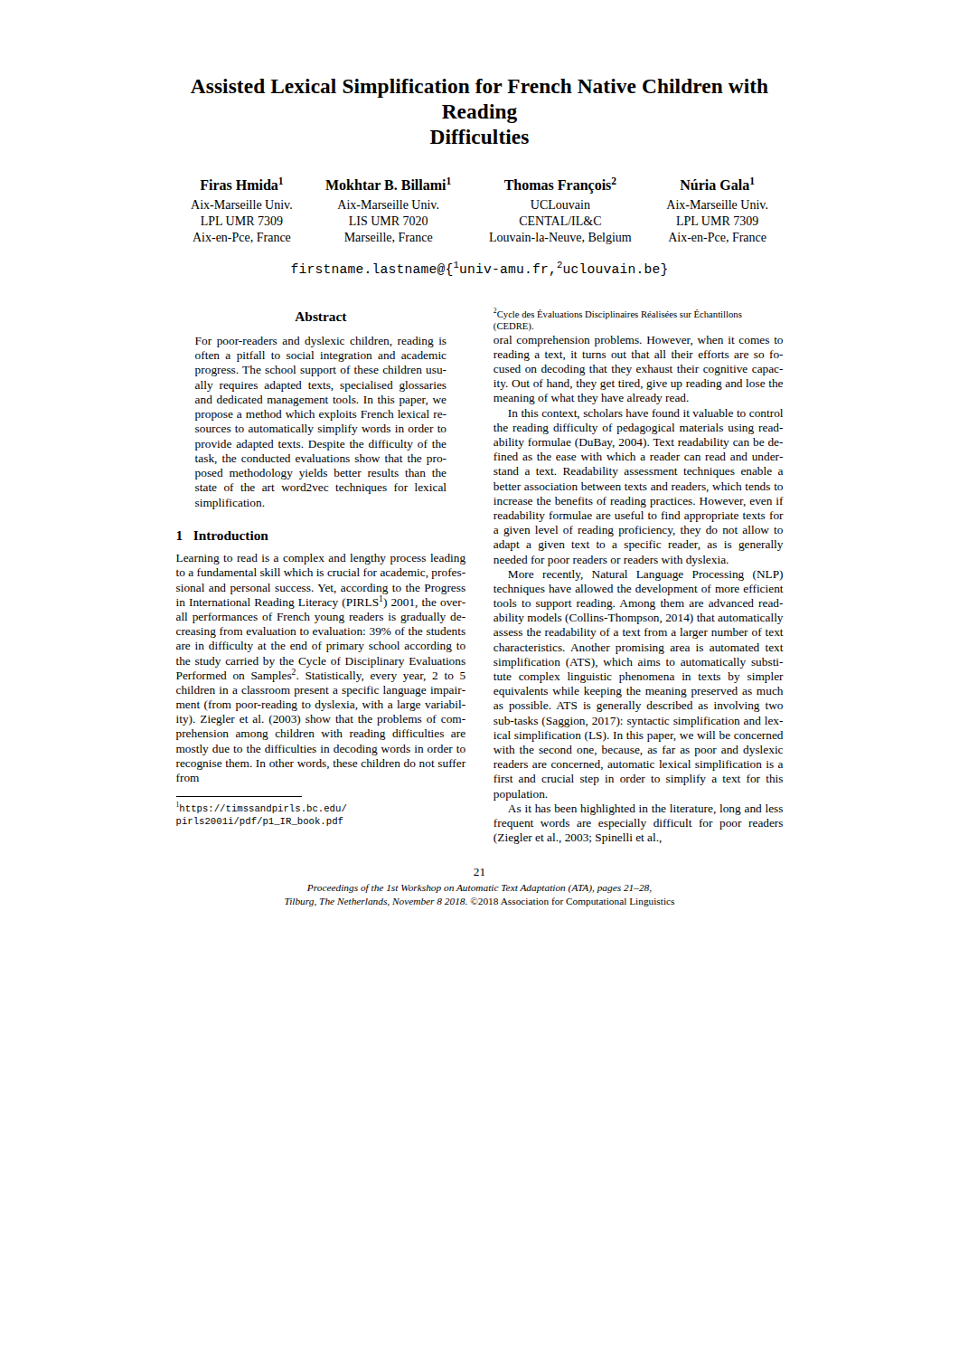Assisted Lexical Simplification for French Native Children with Reading
Difficulties
| Firas Hmida 1 Aix-Marseille Univ. LPL UMR 7309 Aix-en-Pce, France | Mokhtar B. Billami 1 Aix-Marseille Univ. LIS UMR 7020 Marseille, France | Thomas François 2 UCLouvain CENTAL/IL&C Louvain-la-Neuve, Belgium | Núria Gala 1 Aix-Marseille Univ. LPL UMR 7309 Aix-en-Pce, France |
firstname.lastname@{1univ-amu.fr,2uclouvain.be}
Abstract
For poor-readers and dyslexic children, reading is often a pitfall to social integration and academic progress. The school support of these children usually requires adapted texts, specialised glossaries and dedicated management tools. In this paper, we propose a method which exploits French lexical resources to automatically simplify words in order to provide adapted texts. Despite the difficulty of the task, the conducted evaluations show that the proposed methodology yields better results than the state of the art word2vec techniques for lexical simplification.
1 Introduction
Learning to read is a complex and lengthy process leading to a fundamental skill which is crucial for academic, professional and personal success. Yet, according to the Progress in International Reading Literacy (PIRLS1) 2001, the overall performances of French young readers is gradually decreasing from evaluation to evaluation: 39% of the students are in difficulty at the end of primary school according to the study carried by the Cycle of Disciplinary Evaluations Performed on Samples2. Statistically, every year, 2 to 5 children in a classroom present a specific language impairment (from poor-reading to dyslexia, with a large variability). Ziegler et al. (2003) show that the problems of comprehension among children with reading difficulties are mostly due to the difficulties in decoding words in order to recognise them. In other words, these children do not suffer from
1https://timssandpirls.bc.edu/
pirls2001i/pdf/p1_IR_book.pdf
2Cycle des Évaluations Disciplinaires Réalisées sur Échantillons (CEDRE).
oral comprehension problems. However, when it comes to reading a text, it turns out that all their efforts are so focused on decoding that they exhaust their cognitive capacity. Out of hand, they get tired, give up reading and lose the meaning of what they have already read.
In this context, scholars have found it valuable to control the reading difficulty of pedagogical materials using readability formulae (DuBay, 2004). Text readability can be defined as the ease with which a reader can read and understand a text. Readability assessment techniques enable a better association between texts and readers, which tends to increase the benefits of reading practices. However, even if readability formulae are useful to find appropriate texts for a given level of reading proficiency, they do not allow to adapt a given text to a specific reader, as is generally needed for poor readers or readers with dyslexia.
More recently, Natural Language Processing (NLP) techniques have allowed the development of more efficient tools to support reading. Among them are advanced readability models (Collins-Thompson, 2014) that automatically assess the readability of a text from a larger number of text characteristics. Another promising area is automated text simplification (ATS), which aims to automatically substitute complex linguistic phenomena in texts by simpler equivalents while keeping the meaning preserved as much as possible. ATS is generally described as involving two sub-tasks (Saggion, 2017): syntactic simplification and lexical simplification (LS). In this paper, we will be concerned with the second one, because, as far as poor and dyslexic readers are concerned, automatic lexical simplification is a first and crucial step in order to simplify a text for this population.
As it has been highlighted in the literature, long and less frequent words are especially difficult for poor readers (Ziegler et al., 2003; Spinelli et al.,
21
Proceedings of the 1st Workshop on Automatic Text Adaptation (ATA), pages 21–28,
Tilburg, The Netherlands, November 8 2018. ©2018 Association for Computational Linguistics